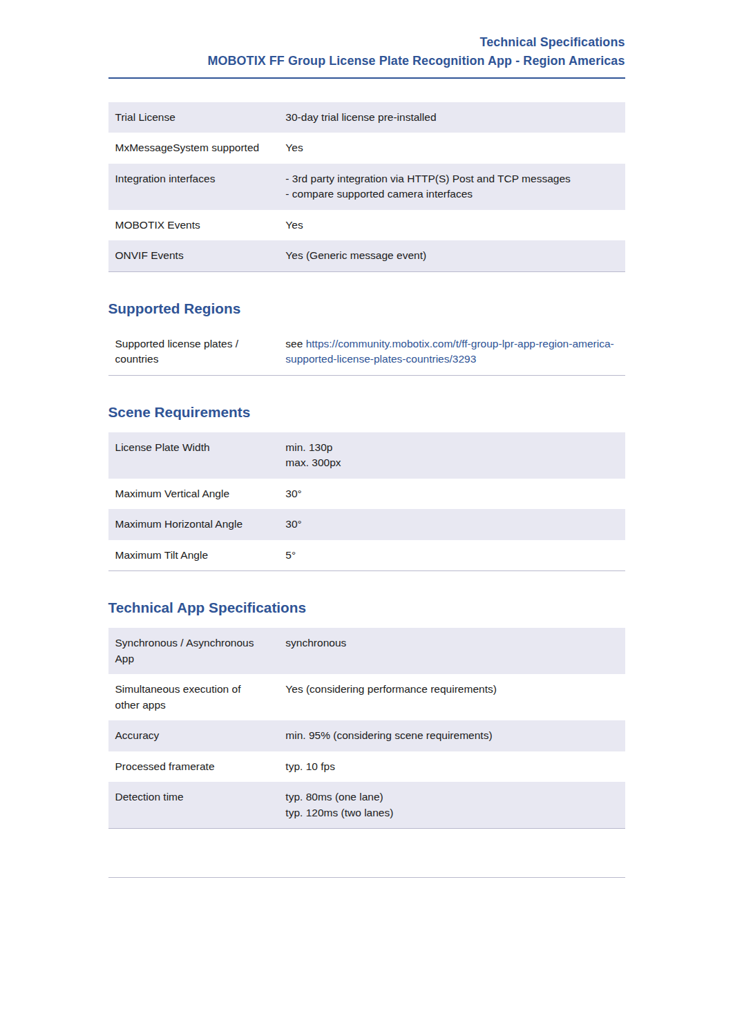Technical Specifications
MOBOTIX FF Group License Plate Recognition App - Region Americas
| Trial License | 30-day trial license pre-installed |
| MxMessageSystem supported | Yes |
| Integration interfaces | - 3rd party integration via HTTP(S) Post and TCP messages - compare supported camera interfaces |
| MOBOTIX Events | Yes |
| ONVIF Events | Yes (Generic message event) |
Supported Regions
| Supported license plates / countries | see https://community.mobotix.com/t/ff-group-lpr-app-region-america-supported-license-plates-countries/3293 |
Scene Requirements
| License Plate Width | min. 130p max. 300px |
| Maximum Vertical Angle | 30° |
| Maximum Horizontal Angle | 30° |
| Maximum Tilt Angle | 5° |
Technical App Specifications
| Synchronous / Asynchronous App | synchronous |
| Simultaneous execution of other apps | Yes (considering performance requirements) |
| Accuracy | min. 95% (considering scene requirements) |
| Processed framerate | typ. 10 fps |
| Detection time | typ. 80ms (one lane) typ. 120ms (two lanes) |